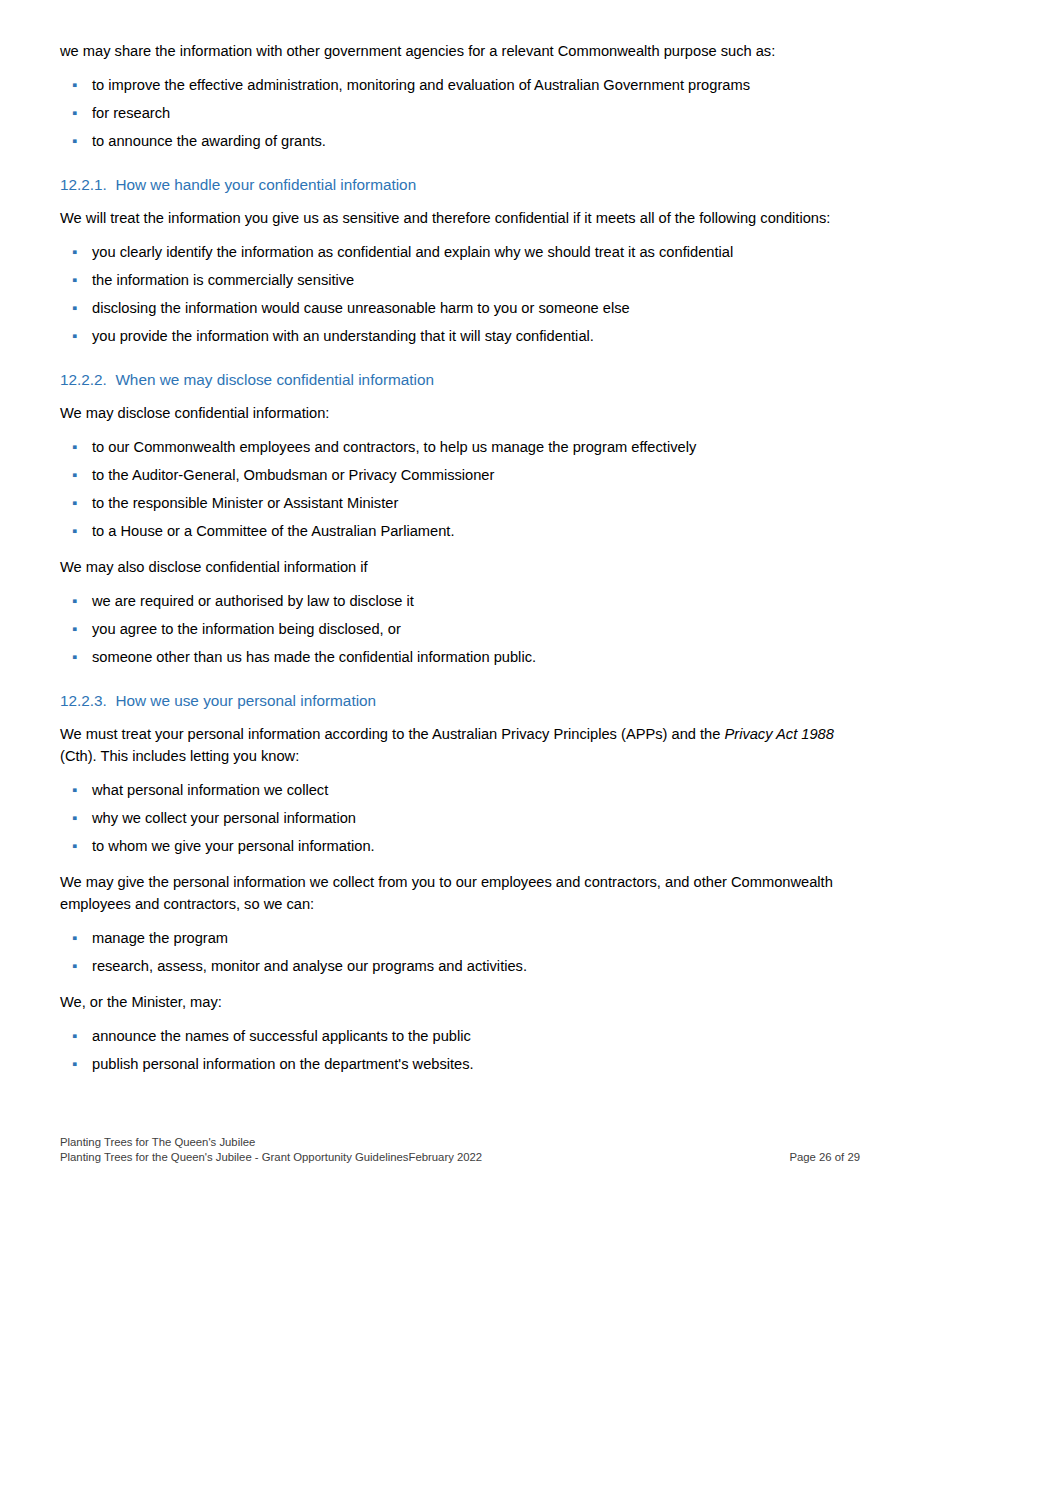we may share the information with other government agencies for a relevant Commonwealth purpose such as:
to improve the effective administration, monitoring and evaluation of Australian Government programs
for research
to announce the awarding of grants.
12.2.1. How we handle your confidential information
We will treat the information you give us as sensitive and therefore confidential if it meets all of the following conditions:
you clearly identify the information as confidential and explain why we should treat it as confidential
the information is commercially sensitive
disclosing the information would cause unreasonable harm to you or someone else
you provide the information with an understanding that it will stay confidential.
12.2.2. When we may disclose confidential information
We may disclose confidential information:
to our Commonwealth employees and contractors, to help us manage the program effectively
to the Auditor-General, Ombudsman or Privacy Commissioner
to the responsible Minister or Assistant Minister
to a House or a Committee of the Australian Parliament.
We may also disclose confidential information if
we are required or authorised by law to disclose it
you agree to the information being disclosed, or
someone other than us has made the confidential information public.
12.2.3. How we use your personal information
We must treat your personal information according to the Australian Privacy Principles (APPs) and the Privacy Act 1988 (Cth). This includes letting you know:
what personal information we collect
why we collect your personal information
to whom we give your personal information.
We may give the personal information we collect from you to our employees and contractors, and other Commonwealth employees and contractors, so we can:
manage the program
research, assess, monitor and analyse our programs and activities.
We, or the Minister, may:
announce the names of successful applicants to the public
publish personal information on the department's websites.
Planting Trees for The Queen's Jubilee
Planting Trees for the Queen's Jubilee - Grant Opportunity GuidelinesFebruary 2022
Page 26 of 29